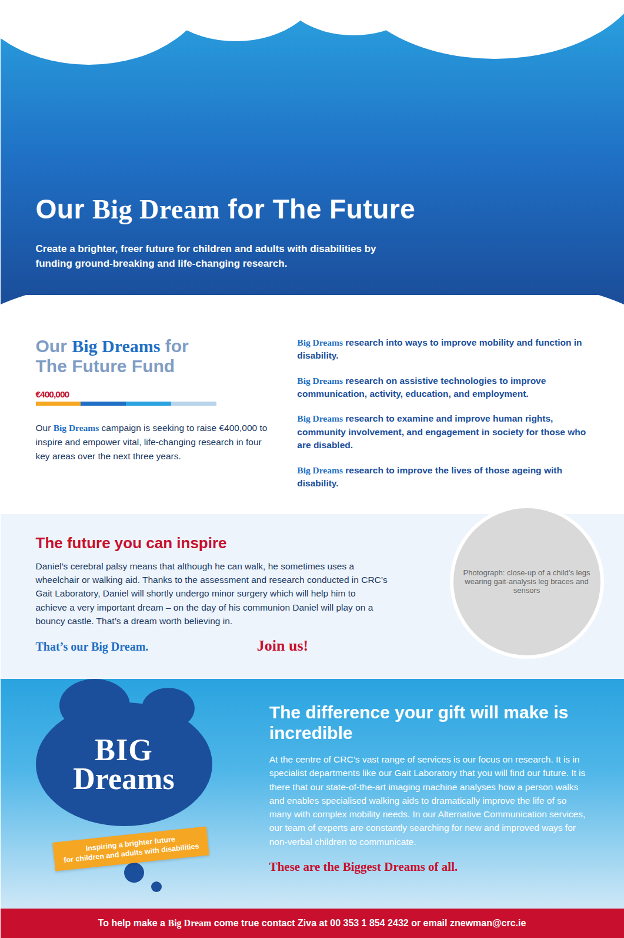Our Big Dream for The Future
Create a brighter, freer future for children and adults with disabilities by funding ground-breaking and life-changing research.
Our Big Dreams for
The Future Fund
€400,000
Our Big Dreams campaign is seeking to raise €400,000 to inspire and empower vital, life-changing research in four key areas over the next three years.
Big Dreams research into ways to improve mobility and function in disability.
Big Dreams research on assistive technologies to improve communication, activity, education, and employment.
Big Dreams research to examine and improve human rights, community involvement, and engagement in society for those who are disabled.
Big Dreams research to improve the lives of those ageing with disability.
Photograph: close-up of a child’s legs wearing gait-analysis leg braces and sensors
The future you can inspire
Daniel’s cerebral palsy means that although he can walk, he sometimes uses a wheelchair or walking aid. Thanks to the assessment and research conducted in CRC’s Gait Laboratory, Daniel will shortly undergo minor surgery which will help him to achieve a very important dream – on the day of his communion Daniel will play on a bouncy castle. That’s a dream worth believing in.
That’s our Big Dream.
Join us!
BIG Dreams
Inspiring a brighter future
for children and adults with disabilities
The difference your gift will make is incredible
At the centre of CRC’s vast range of services is our focus on research. It is in specialist departments like our Gait Laboratory that you will find our future. It is there that our state-of-the-art imaging machine analyses how a person walks and enables specialised walking aids to dramatically improve the life of so many with complex mobility needs. In our Alternative Communication services, our team of experts are constantly searching for new and improved ways for non-verbal children to communicate.
These are the Biggest Dreams of all.
To help make a Big Dream come true contact Ziva at 00 353 1 854 2432 or email znewman@crc.ie